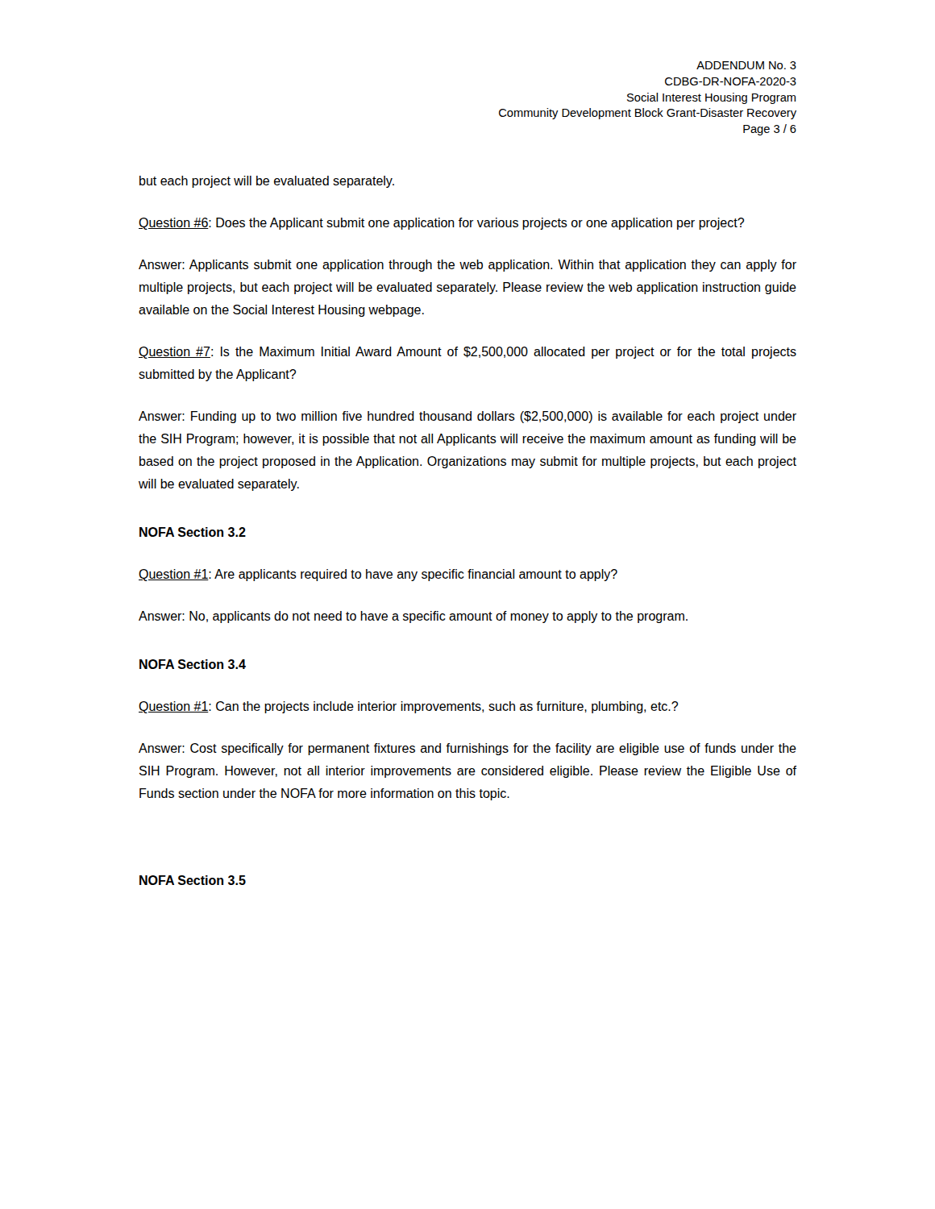ADDENDUM No. 3
CDBG-DR-NOFA-2020-3
Social Interest Housing Program
Community Development Block Grant-Disaster Recovery
Page 3 / 6
but each project will be evaluated separately.
Question #6: Does the Applicant submit one application for various projects or one application per project?
Answer: Applicants submit one application through the web application. Within that application they can apply for multiple projects, but each project will be evaluated separately. Please review the web application instruction guide available on the Social Interest Housing webpage.
Question #7: Is the Maximum Initial Award Amount of $2,500,000 allocated per project or for the total projects submitted by the Applicant?
Answer: Funding up to two million five hundred thousand dollars ($2,500,000) is available for each project under the SIH Program; however, it is possible that not all Applicants will receive the maximum amount as funding will be based on the project proposed in the Application. Organizations may submit for multiple projects, but each project will be evaluated separately.
NOFA Section 3.2
Question #1: Are applicants required to have any specific financial amount to apply?
Answer: No, applicants do not need to have a specific amount of money to apply to the program.
NOFA Section 3.4
Question #1: Can the projects include interior improvements, such as furniture, plumbing, etc.?
Answer: Cost specifically for permanent fixtures and furnishings for the facility are eligible use of funds under the SIH Program. However, not all interior improvements are considered eligible. Please review the Eligible Use of Funds section under the NOFA for more information on this topic.
NOFA Section 3.5